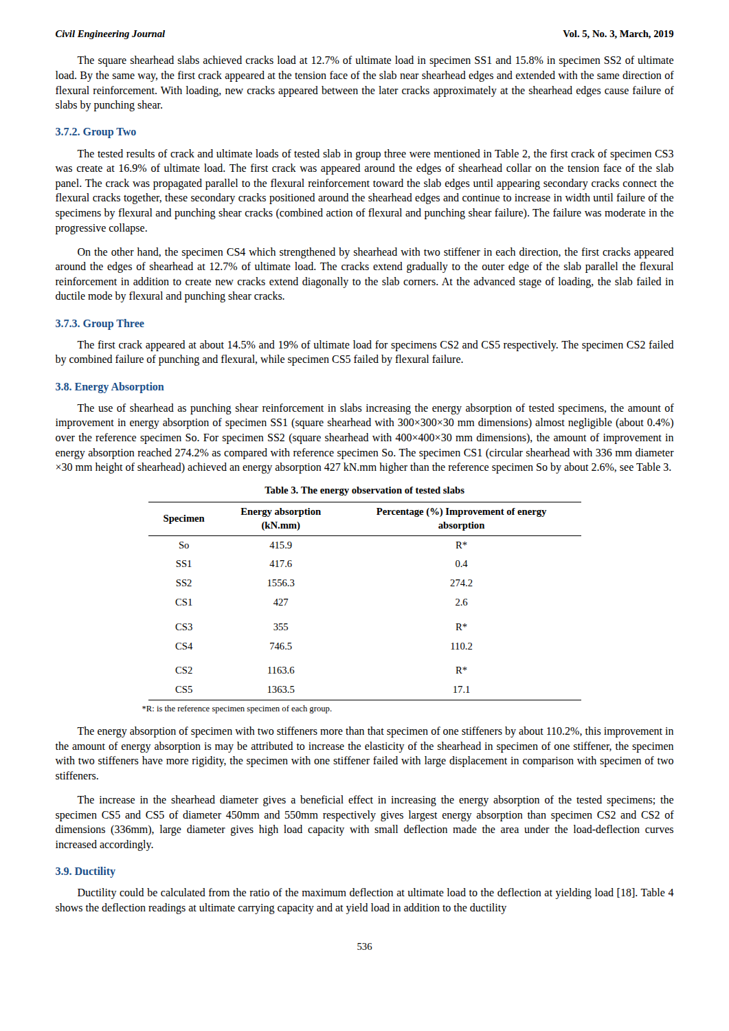Civil Engineering Journal Vol. 5, No. 3, March, 2019
The square shearhead slabs achieved cracks load at 12.7% of ultimate load in specimen SS1 and 15.8% in specimen SS2 of ultimate load. By the same way, the first crack appeared at the tension face of the slab near shearhead edges and extended with the same direction of flexural reinforcement. With loading, new cracks appeared between the later cracks approximately at the shearhead edges cause failure of slabs by punching shear.
3.7.2. Group Two
The tested results of crack and ultimate loads of tested slab in group three were mentioned in Table 2, the first crack of specimen CS3 was create at 16.9% of ultimate load. The first crack was appeared around the edges of shearhead collar on the tension face of the slab panel. The crack was propagated parallel to the flexural reinforcement toward the slab edges until appearing secondary cracks connect the flexural cracks together, these secondary cracks positioned around the shearhead edges and continue to increase in width until failure of the specimens by flexural and punching shear cracks (combined action of flexural and punching shear failure). The failure was moderate in the progressive collapse.
On the other hand, the specimen CS4 which strengthened by shearhead with two stiffener in each direction, the first cracks appeared around the edges of shearhead at 12.7% of ultimate load. The cracks extend gradually to the outer edge of the slab parallel the flexural reinforcement in addition to create new cracks extend diagonally to the slab corners. At the advanced stage of loading, the slab failed in ductile mode by flexural and punching shear cracks.
3.7.3. Group Three
The first crack appeared at about 14.5% and 19% of ultimate load for specimens CS2 and CS5 respectively. The specimen CS2 failed by combined failure of punching and flexural, while specimen CS5 failed by flexural failure.
3.8. Energy Absorption
The use of shearhead as punching shear reinforcement in slabs increasing the energy absorption of tested specimens, the amount of improvement in energy absorption of specimen SS1 (square shearhead with 300×300×30 mm dimensions) almost negligible (about 0.4%) over the reference specimen So. For specimen SS2 (square shearhead with 400×400×30 mm dimensions), the amount of improvement in energy absorption reached 274.2% as compared with reference specimen So. The specimen CS1 (circular shearhead with 336 mm diameter ×30 mm height of shearhead) achieved an energy absorption 427 kN.mm higher than the reference specimen So by about 2.6%, see Table 3.
Table 3. The energy observation of tested slabs
| Specimen | Energy absorption (kN.mm) | Percentage (%) Improvement of energy absorption |
| --- | --- | --- |
| So | 415.9 | R* |
| SS1 | 417.6 | 0.4 |
| SS2 | 1556.3 | 274.2 |
| CS1 | 427 | 2.6 |
| CS3 | 355 | R* |
| CS4 | 746.5 | 110.2 |
| CS2 | 1163.6 | R* |
| CS5 | 1363.5 | 17.1 |
*R: is the reference specimen specimen of each group.
The energy absorption of specimen with two stiffeners more than that specimen of one stiffeners by about 110.2%, this improvement in the amount of energy absorption is may be attributed to increase the elasticity of the shearhead in specimen of one stiffener, the specimen with two stiffeners have more rigidity, the specimen with one stiffener failed with large displacement in comparison with specimen of two stiffeners.
The increase in the shearhead diameter gives a beneficial effect in increasing the energy absorption of the tested specimens; the specimen CS5 and CS5 of diameter 450mm and 550mm respectively gives largest energy absorption than specimen CS2 and CS2 of dimensions (336mm), large diameter gives high load capacity with small deflection made the area under the load-deflection curves increased accordingly.
3.9. Ductility
Ductility could be calculated from the ratio of the maximum deflection at ultimate load to the deflection at yielding load [18]. Table 4 shows the deflection readings at ultimate carrying capacity and at yield load in addition to the ductility
536